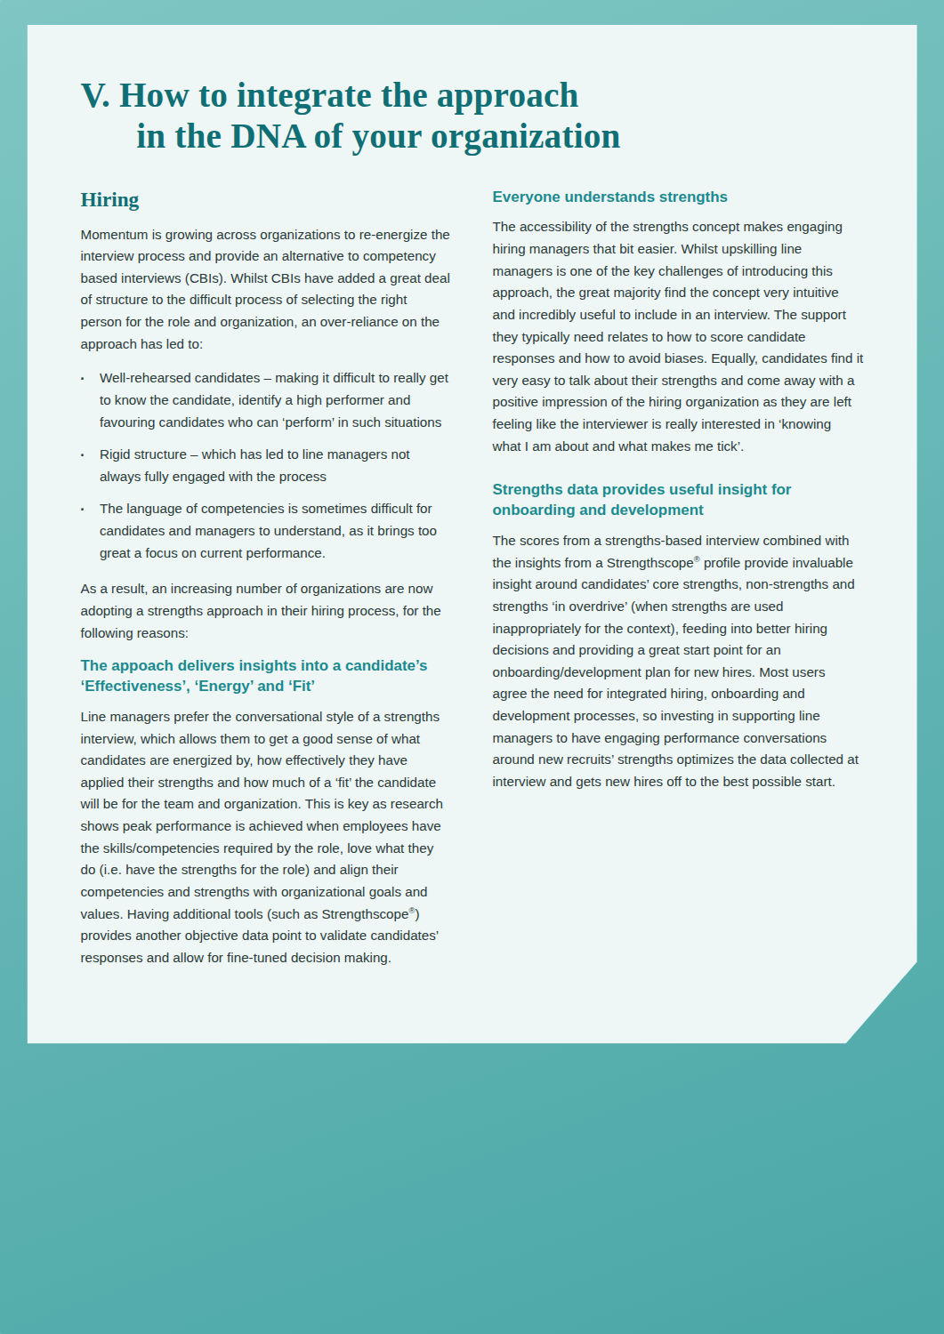V. How to integrate the approachin the DNA of your organization
Hiring
Momentum is growing across organizations to re-energize the interview process and provide an alternative to competency based interviews (CBIs). Whilst CBIs have added a great deal of structure to the difficult process of selecting the right person for the role and organization, an over-reliance on the approach has led to:
Well-rehearsed candidates – making it difficult to really get to know the candidate, identify a high performer and favouring candidates who can ‘perform’ in such situations
Rigid structure – which has led to line managers not always fully engaged with the process
The language of competencies is sometimes difficult for candidates and managers to understand, as it brings too great a focus on current performance.
As a result, an increasing number of organizations are now adopting a strengths approach in their hiring process, for the following reasons:
The appoach delivers insights into a candidate’s ‘Effectiveness’, ‘Energy’ and ‘Fit’
Line managers prefer the conversational style of a strengths interview, which allows them to get a good sense of what candidates are energized by, how effectively they have applied their strengths and how much of a ‘fit’ the candidate will be for the team and organization. This is key as research shows peak performance is achieved when employees have the skills/competencies required by the role, love what they do (i.e. have the strengths for the role) and align their competencies and strengths with organizational goals and values. Having additional tools (such as Strengthscope®) provides another objective data point to validate candidates’ responses and allow for fine-tuned decision making.
Everyone understands strengths
The accessibility of the strengths concept makes engaging hiring managers that bit easier. Whilst upskilling line managers is one of the key challenges of introducing this approach, the great majority find the concept very intuitive and incredibly useful to include in an interview. The support they typically need relates to how to score candidate responses and how to avoid biases. Equally, candidates find it very easy to talk about their strengths and come away with a positive impression of the hiring organization as they are left feeling like the interviewer is really interested in ‘knowing what I am about and what makes me tick’.
Strengths data provides useful insight for onboarding and development
The scores from a strengths-based interview combined with the insights from a Strengthscope® profile provide invaluable insight around candidates’ core strengths, non-strengths and strengths ‘in overdrive’ (when strengths are used inappropriately for the context), feeding into better hiring decisions and providing a great start point for an onboarding/development plan for new hires. Most users agree the need for integrated hiring, onboarding and development processes, so investing in supporting line managers to have engaging performance conversations around new recruits’ strengths optimizes the data collected at interview and gets new hires off to the best possible start.